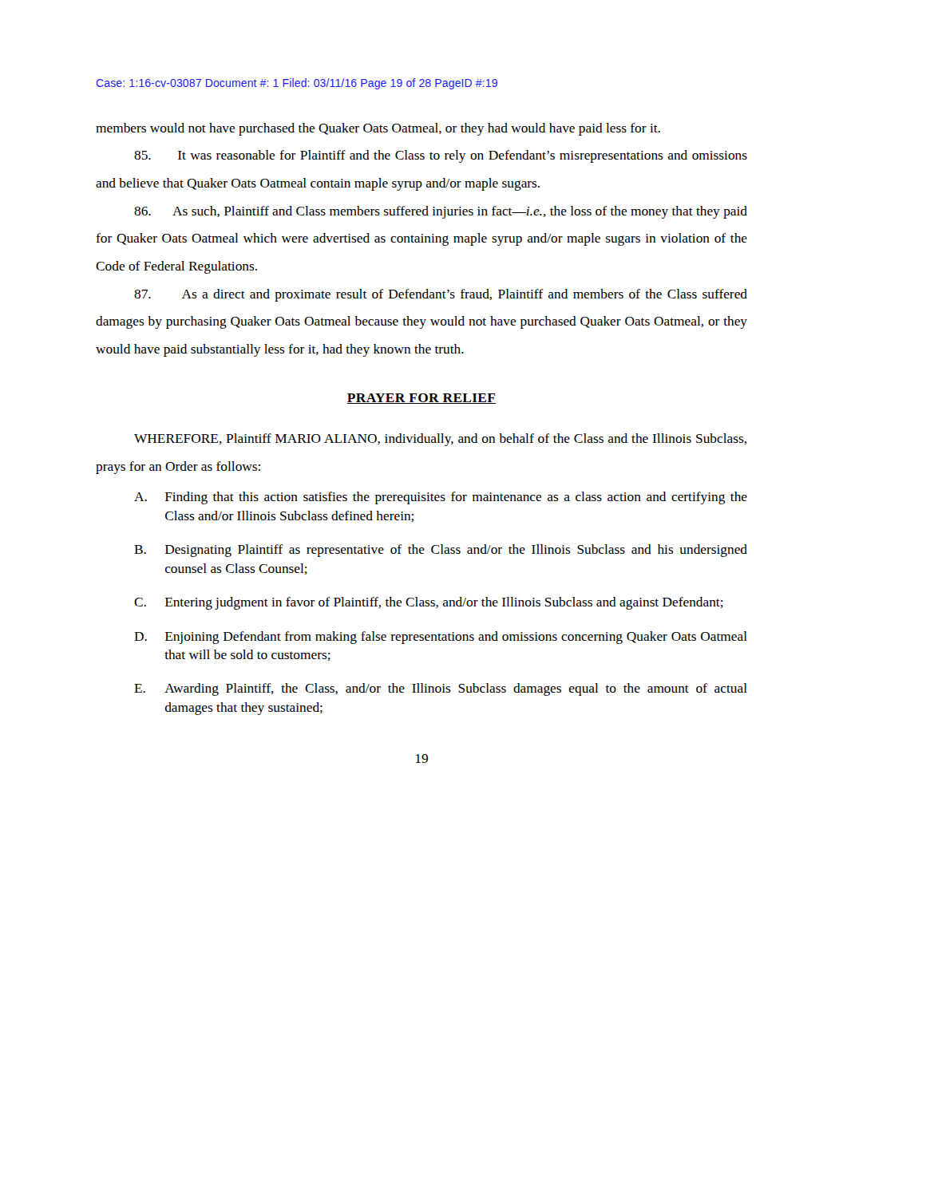Case: 1:16-cv-03087 Document #: 1 Filed: 03/11/16 Page 19 of 28 PageID #:19
members would not have purchased the Quaker Oats Oatmeal, or they had would have paid less for it.
85. It was reasonable for Plaintiff and the Class to rely on Defendant’s misrepresentations and omissions and believe that Quaker Oats Oatmeal contain maple syrup and/or maple sugars.
86. As such, Plaintiff and Class members suffered injuries in fact—i.e., the loss of the money that they paid for Quaker Oats Oatmeal which were advertised as containing maple syrup and/or maple sugars in violation of the Code of Federal Regulations.
87. As a direct and proximate result of Defendant’s fraud, Plaintiff and members of the Class suffered damages by purchasing Quaker Oats Oatmeal because they would not have purchased Quaker Oats Oatmeal, or they would have paid substantially less for it, had they known the truth.
PRAYER FOR RELIEF
WHEREFORE, Plaintiff MARIO ALIANO, individually, and on behalf of the Class and the Illinois Subclass, prays for an Order as follows:
A. Finding that this action satisfies the prerequisites for maintenance as a class action and certifying the Class and/or Illinois Subclass defined herein;
B. Designating Plaintiff as representative of the Class and/or the Illinois Subclass and his undersigned counsel as Class Counsel;
C. Entering judgment in favor of Plaintiff, the Class, and/or the Illinois Subclass and against Defendant;
D. Enjoining Defendant from making false representations and omissions concerning Quaker Oats Oatmeal that will be sold to customers;
E. Awarding Plaintiff, the Class, and/or the Illinois Subclass damages equal to the amount of actual damages that they sustained;
19